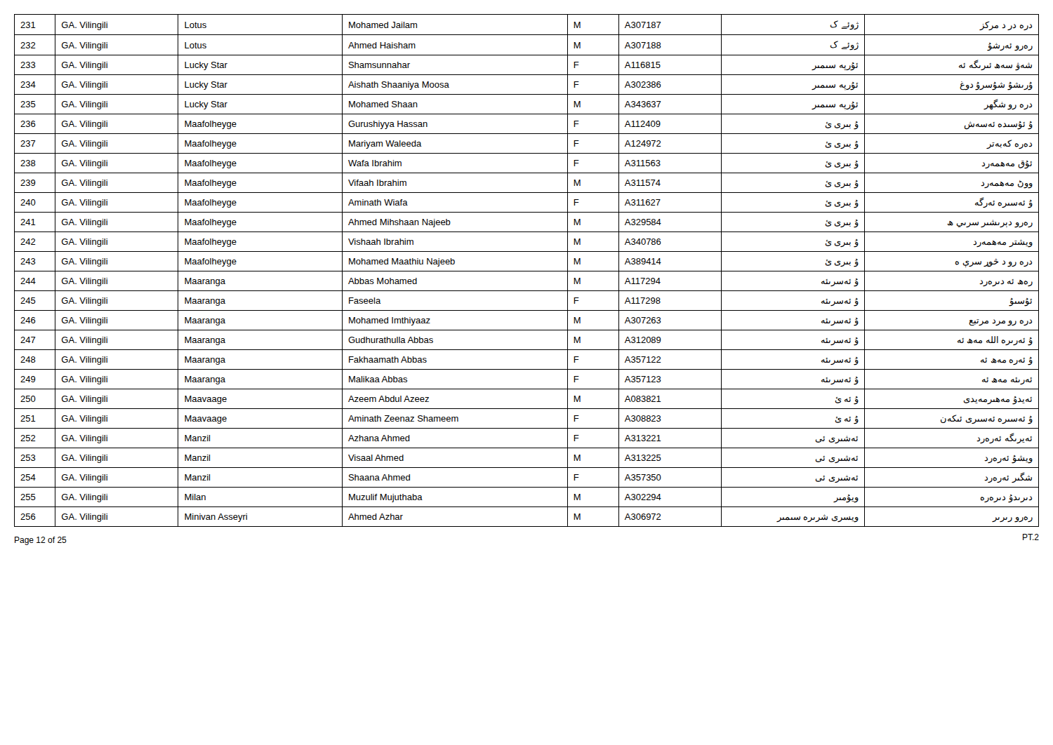| 231 | GA. Vilingili | Lotus | Mohamed Jailam | M | A307187 | ژوئے ک | دره در د مرکز |
| 232 | GA. Vilingili | Lotus | Ahmed Haisham | M | A307188 | ژوئے ک | رەرو ئەرشۇ |
| 233 | GA. Vilingili | Lucky Star | Shamsunnahar | F | A116815 | ئۇرپە سىمىر | شەۋ سەھ ئىرىگە ئە |
| 234 | GA. Vilingili | Lucky Star | Aishath Shaaniya Moosa | F | A302386 | ئۇرپە سىمىر | ۇرىشۇ شۇسرۇ دوغ |
| 235 | GA. Vilingili | Lucky Star | Mohamed Shaan | M | A343637 | ئۇرپە سىمىر | دره رو شگهر |
| 236 | GA. Vilingili | Maafolheyge | Gurushiyya Hassan | F | A112409 | ۇ بىرى ئ | ۇ ئۇسىدە ئەسەش |
| 237 | GA. Vilingili | Maafolheyge | Mariyam Waleeda | F | A124972 | ۇ بىرى ئ | دەرە كەبەتر |
| 238 | GA. Vilingili | Maafolheyge | Wafa Ibrahim | F | A311563 | ۇ بىرى ئ | ئۇق مەھمەرد |
| 239 | GA. Vilingili | Maafolheyge | Vifaah Ibrahim | M | A311574 | ۇ بىرى ئ | ووڻ مەھمەرد |
| 240 | GA. Vilingili | Maafolheyge | Aminath Wiafa | F | A311627 | ۇ بىرى ئ | ۇ ئەسىرە ئەرگە |
| 241 | GA. Vilingili | Maafolheyge | Ahmed Mihshaan Najeeb | M | A329584 | ۇ بىرى ئ | رەرو دېرىشىر سرىي ھ |
| 242 | GA. Vilingili | Maafolheyge | Vishaah Ibrahim | M | A340786 | ۇ بىرى ئ | ويشتر مەھمەرد |
| 243 | GA. Vilingili | Maafolheyge | Mohamed Maathiu Najeeb | M | A389414 | ۇ بىرى ئ | دره رو د څوړ سرې ه |
| 244 | GA. Vilingili | Maaranga | Abbas Mohamed | M | A117294 | ۇ ئەسرىئە | رەھ ئە دىرەرد |
| 245 | GA. Vilingili | Maaranga | Faseela | F | A117298 | ۇ ئەسرىئە | ئۇسىۇ |
| 246 | GA. Vilingili | Maaranga | Mohamed Imthiyaaz | M | A307263 | ۇ ئەسرىئە | دره رو مرد مرتبع |
| 247 | GA. Vilingili | Maaranga | Gudhurathulla Abbas | M | A312089 | ۇ ئەسرىئە | ۇ ئەرىرە الله مەھ ئە |
| 248 | GA. Vilingili | Maaranga | Fakhaamath Abbas | F | A357122 | ۇ ئەسرىئە | ۇ ئەرە مەھ ئە |
| 249 | GA. Vilingili | Maaranga | Malikaa Abbas | F | A357123 | ۇ ئەسرىئە | ئەرىئە مەھ ئە |
| 250 | GA. Vilingili | Maavaage | Azeem Abdul Azeez | M | A083821 | ۇ ئە ئ | ئەيدۇ مەھىرمەيدى |
| 251 | GA. Vilingili | Maavaage | Aminath Zeenaz Shameem | F | A308823 | ۇ ئە ئ | ۇ ئەسىرە ئەسىرى ئىكەن |
| 252 | GA. Vilingili | Manzil | Azhana Ahmed | F | A313221 | ئەشىرى ئى | ئەيرىگە ئەرەرد |
| 253 | GA. Vilingili | Manzil | Visaal Ahmed | M | A313225 | ئەشىرى ئى | ويشۇ ئەرەرد |
| 254 | GA. Vilingili | Manzil | Shaana Ahmed | F | A357350 | ئەشىرى ئى | شگىر ئەرەرد |
| 255 | GA. Vilingili | Milan | Muzulif Mujuthaba | M | A302294 | ويۇمىر | دىرىدۇ دىرەرە |
| 256 | GA. Vilingili | Minivan Asseyri | Ahmed Azhar | M | A306972 | ويسرى شرىرە سىمىر | رەرو رىرىر |
Page 12 of 25
PT.2